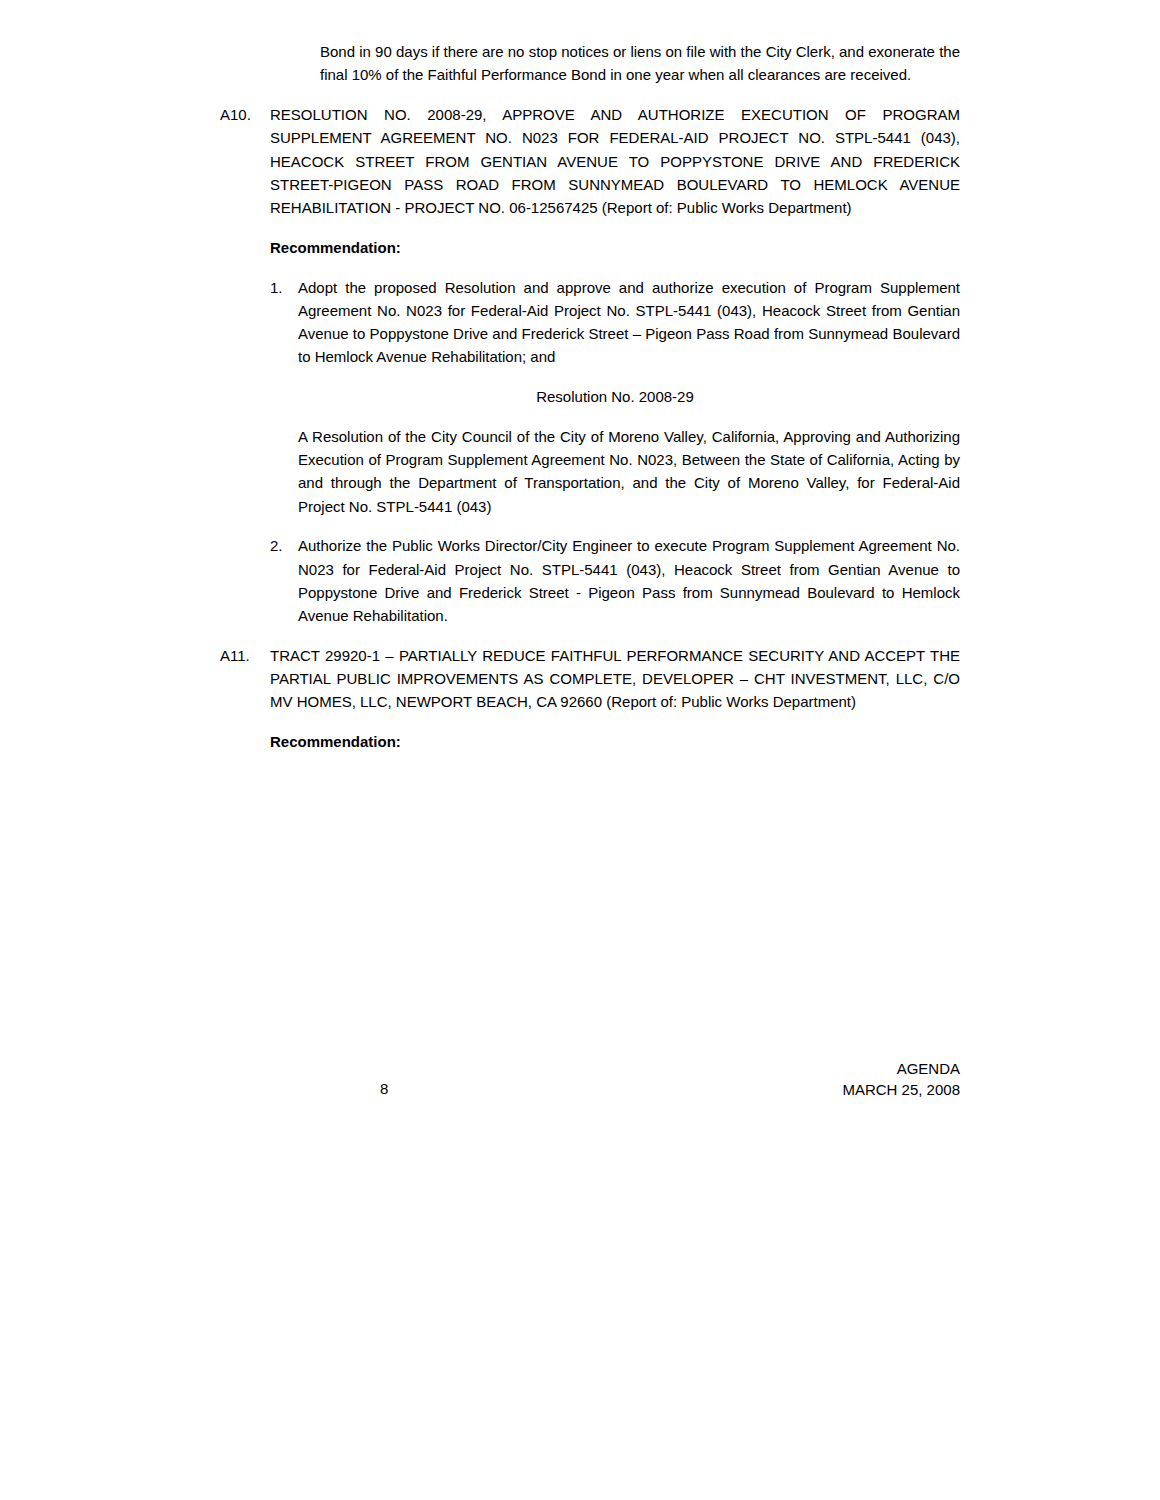Bond in 90 days if there are no stop notices or liens on file with the City Clerk, and exonerate the final 10% of the Faithful Performance Bond in one year when all clearances are received.
A10.
RESOLUTION NO. 2008-29, APPROVE AND AUTHORIZE EXECUTION OF PROGRAM SUPPLEMENT AGREEMENT NO. N023 FOR FEDERAL-AID PROJECT NO. STPL-5441 (043), HEACOCK STREET FROM GENTIAN AVENUE TO POPPYSTONE DRIVE AND FREDERICK STREET-PIGEON PASS ROAD FROM SUNNYMEAD BOULEVARD TO HEMLOCK AVENUE REHABILITATION - PROJECT NO. 06-12567425 (Report of: Public Works Department)
Recommendation:
1.
Adopt the proposed Resolution and approve and authorize execution of Program Supplement Agreement No. N023 for Federal-Aid Project No. STPL-5441 (043), Heacock Street from Gentian Avenue to Poppystone Drive and Frederick Street – Pigeon Pass Road from Sunnymead Boulevard to Hemlock Avenue Rehabilitation; and
Resolution No. 2008-29
A Resolution of the City Council of the City of Moreno Valley, California, Approving and Authorizing Execution of Program Supplement Agreement No. N023, Between the State of California, Acting by and through the Department of Transportation, and the City of Moreno Valley, for Federal-Aid Project No. STPL-5441 (043)
2.
Authorize the Public Works Director/City Engineer to execute Program Supplement Agreement No. N023 for Federal-Aid Project No. STPL-5441 (043), Heacock Street from Gentian Avenue to Poppystone Drive and Frederick Street - Pigeon Pass from Sunnymead Boulevard to Hemlock Avenue Rehabilitation.
A11.
TRACT 29920-1 – PARTIALLY REDUCE FAITHFUL PERFORMANCE SECURITY AND ACCEPT THE PARTIAL PUBLIC IMPROVEMENTS AS COMPLETE, DEVELOPER – CHT INVESTMENT, LLC, C/O MV HOMES, LLC, NEWPORT BEACH, CA 92660 (Report of: Public Works Department)
Recommendation:
8
AGENDA
MARCH 25, 2008